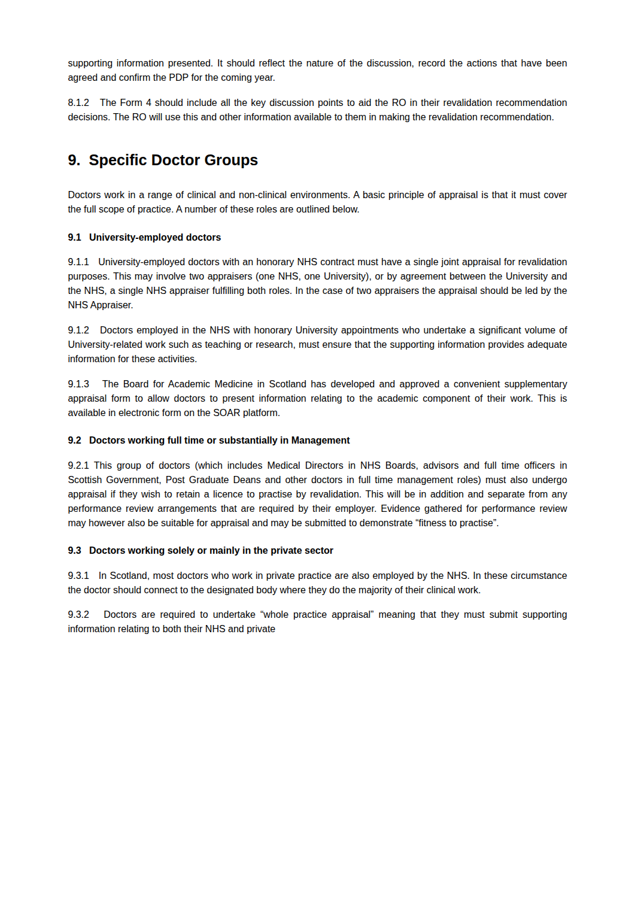supporting information presented. It should reflect the nature of the discussion, record the actions that have been agreed and confirm the PDP for the coming year.
8.1.2 The Form 4 should include all the key discussion points to aid the RO in their revalidation recommendation decisions. The RO will use this and other information available to them in making the revalidation recommendation.
9. Specific Doctor Groups
Doctors work in a range of clinical and non-clinical environments. A basic principle of appraisal is that it must cover the full scope of practice. A number of these roles are outlined below.
9.1 University-employed doctors
9.1.1 University-employed doctors with an honorary NHS contract must have a single joint appraisal for revalidation purposes. This may involve two appraisers (one NHS, one University), or by agreement between the University and the NHS, a single NHS appraiser fulfilling both roles. In the case of two appraisers the appraisal should be led by the NHS Appraiser.
9.1.2 Doctors employed in the NHS with honorary University appointments who undertake a significant volume of University-related work such as teaching or research, must ensure that the supporting information provides adequate information for these activities.
9.1.3 The Board for Academic Medicine in Scotland has developed and approved a convenient supplementary appraisal form to allow doctors to present information relating to the academic component of their work. This is available in electronic form on the SOAR platform.
9.2 Doctors working full time or substantially in Management
9.2.1 This group of doctors (which includes Medical Directors in NHS Boards, advisors and full time officers in Scottish Government, Post Graduate Deans and other doctors in full time management roles) must also undergo appraisal if they wish to retain a licence to practise by revalidation. This will be in addition and separate from any performance review arrangements that are required by their employer. Evidence gathered for performance review may however also be suitable for appraisal and may be submitted to demonstrate “fitness to practise”.
9.3 Doctors working solely or mainly in the private sector
9.3.1 In Scotland, most doctors who work in private practice are also employed by the NHS. In these circumstance the doctor should connect to the designated body where they do the majority of their clinical work.
9.3.2 Doctors are required to undertake “whole practice appraisal” meaning that they must submit supporting information relating to both their NHS and private